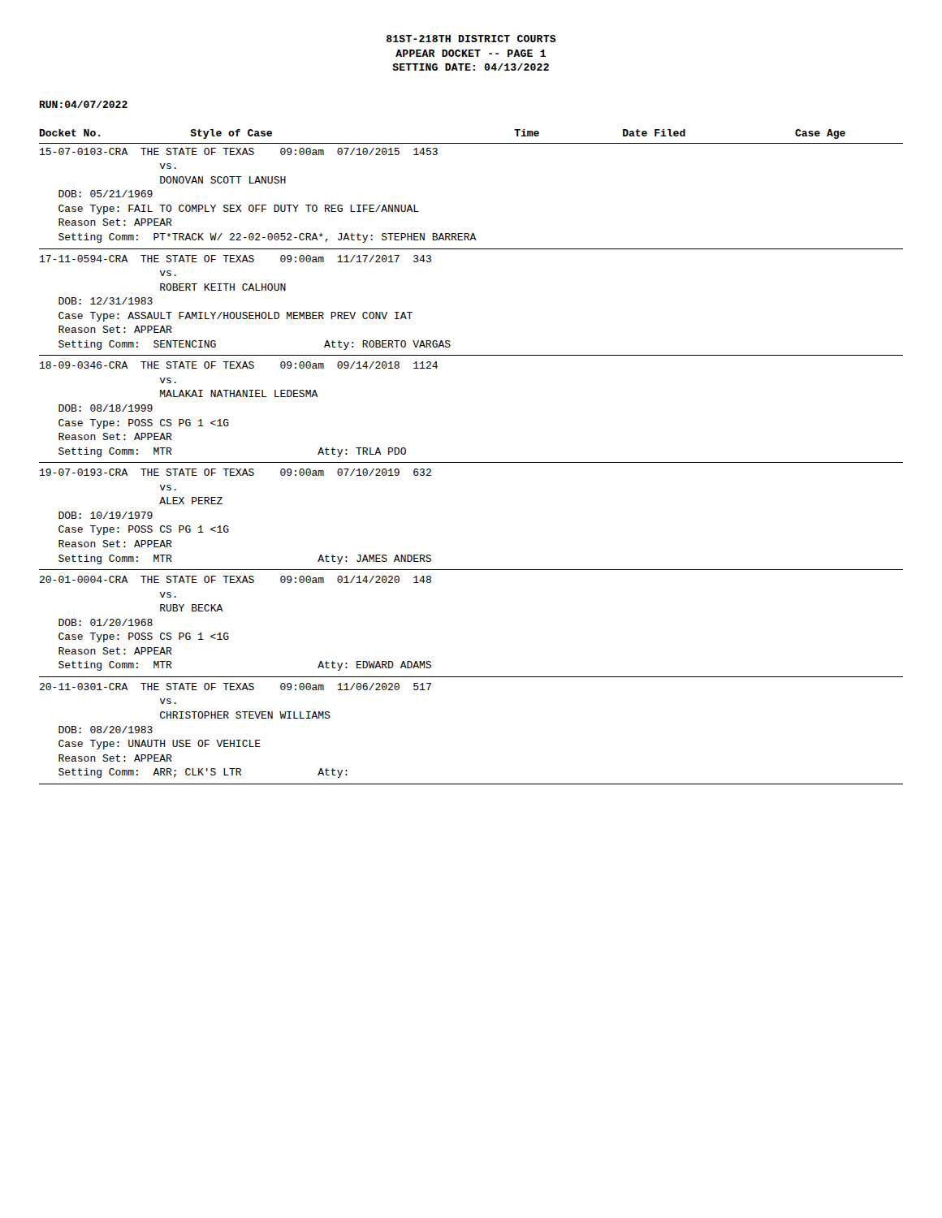81ST-218TH DISTRICT COURTS
APPEAR DOCKET -- PAGE 1
SETTING DATE: 04/13/2022
RUN:04/07/2022
| Docket No. | Style of Case | Time | Date Filed | Case Age |
| --- | --- | --- | --- | --- |
15-07-0103-CRA THE STATE OF TEXAS 09:00am 07/10/2015 1453
vs.
DONOVAN SCOTT LANUSH
DOB: 05/21/1969
Case Type: FAIL TO COMPLY SEX OFF DUTY TO REG LIFE/ANNUAL
Reason Set: APPEAR
Setting Comm: PT*TRACK W/ 22-02-0052-CRA*, JAtty: STEPHEN BARRERA
17-11-0594-CRA THE STATE OF TEXAS 09:00am 11/17/2017 343
vs.
ROBERT KEITH CALHOUN
DOB: 12/31/1983
Case Type: ASSAULT FAMILY/HOUSEHOLD MEMBER PREV CONV IAT
Reason Set: APPEAR
Setting Comm: SENTENCING Atty: ROBERTO VARGAS
18-09-0346-CRA THE STATE OF TEXAS 09:00am 09/14/2018 1124
vs.
MALAKAI NATHANIEL LEDESMA
DOB: 08/18/1999
Case Type: POSS CS PG 1 <1G
Reason Set: APPEAR
Setting Comm: MTR Atty: TRLA PDO
19-07-0193-CRA THE STATE OF TEXAS 09:00am 07/10/2019 632
vs.
ALEX PEREZ
DOB: 10/19/1979
Case Type: POSS CS PG 1 <1G
Reason Set: APPEAR
Setting Comm: MTR Atty: JAMES ANDERS
20-01-0004-CRA THE STATE OF TEXAS 09:00am 01/14/2020 148
vs.
RUBY BECKA
DOB: 01/20/1968
Case Type: POSS CS PG 1 <1G
Reason Set: APPEAR
Setting Comm: MTR Atty: EDWARD ADAMS
20-11-0301-CRA THE STATE OF TEXAS 09:00am 11/06/2020 517
vs.
CHRISTOPHER STEVEN WILLIAMS
DOB: 08/20/1983
Case Type: UNAUTH USE OF VEHICLE
Reason Set: APPEAR
Setting Comm: ARR; CLK'S LTR Atty: